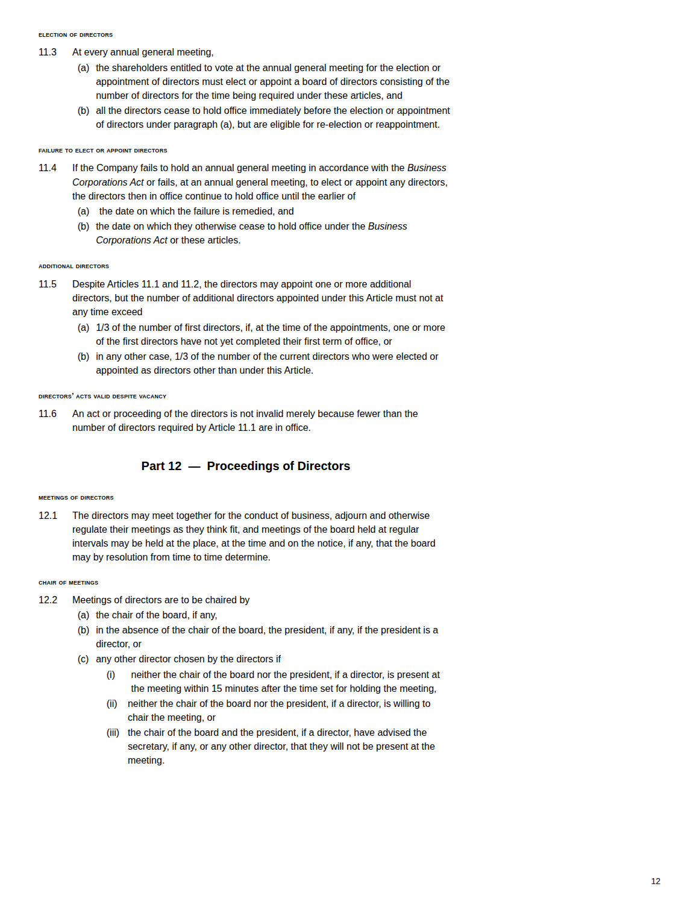Election of directors
11.3
At every annual general meeting,
(a) the shareholders entitled to vote at the annual general meeting for the election or appointment of directors must elect or appoint a board of directors consisting of the number of directors for the time being required under these articles, and
(b) all the directors cease to hold office immediately before the election or appointment of directors under paragraph (a), but are eligible for re-election or reappointment.
Failure to elect or appoint directors
11.4
If the Company fails to hold an annual general meeting in accordance with the Business Corporations Act or fails, at an annual general meeting, to elect or appoint any directors, the directors then in office continue to hold office until the earlier of
(a) the date on which the failure is remedied, and
(b) the date on which they otherwise cease to hold office under the Business Corporations Act or these articles.
Additional directors
11.5
Despite Articles 11.1 and 11.2, the directors may appoint one or more additional directors, but the number of additional directors appointed under this Article must not at any time exceed
(a) 1/3 of the number of first directors, if, at the time of the appointments, one or more of the first directors have not yet completed their first term of office, or
(b) in any other case, 1/3 of the number of the current directors who were elected or appointed as directors other than under this Article.
Directors’ acts valid despite vacancy
11.6
An act or proceeding of the directors is not invalid merely because fewer than the number of directors required by Article 11.1 are in office.
Part 12 — Proceedings of Directors
Meetings of directors
12.1
The directors may meet together for the conduct of business, adjourn and otherwise regulate their meetings as they think fit, and meetings of the board held at regular intervals may be held at the place, at the time and on the notice, if any, that the board may by resolution from time to time determine.
Chair of meetings
12.2
Meetings of directors are to be chaired by
(a) the chair of the board, if any,
(b) in the absence of the chair of the board, the president, if any, if the president is a director, or
(c) any other director chosen by the directors if
(i) neither the chair of the board nor the president, if a director, is present at the meeting within 15 minutes after the time set for holding the meeting,
(ii) neither the chair of the board nor the president, if a director, is willing to chair the meeting, or
(iii) the chair of the board and the president, if a director, have advised the secretary, if any, or any other director, that they will not be present at the meeting.
12